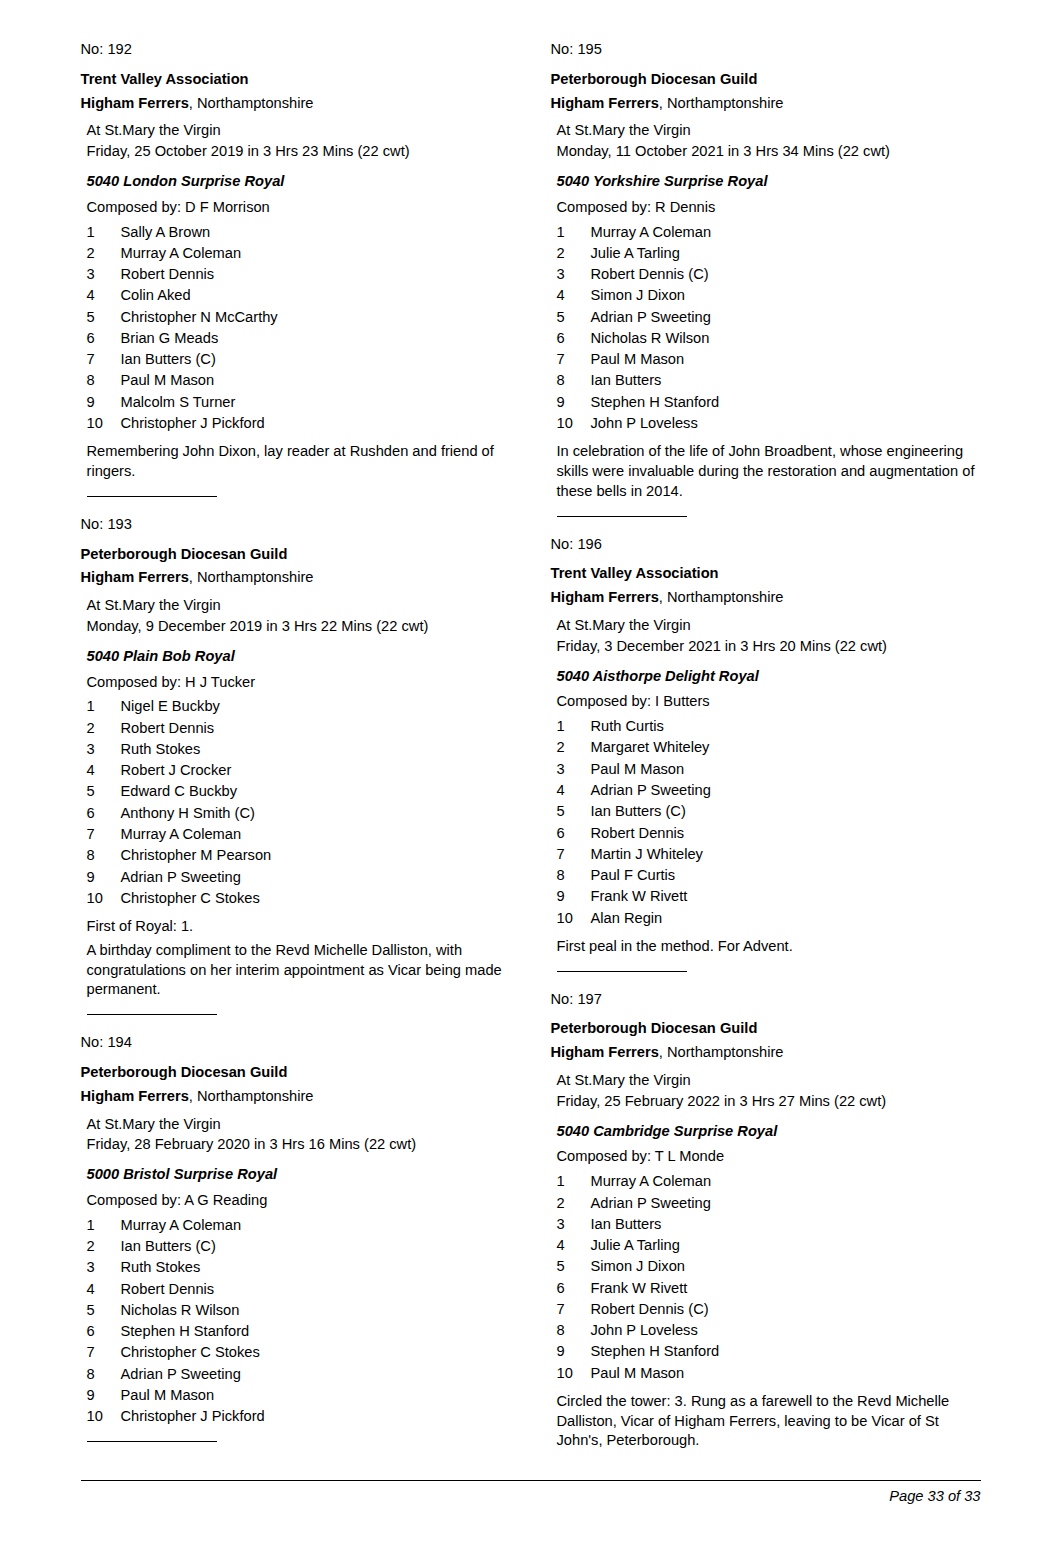No: 192
Trent Valley Association
Higham Ferrers, Northamptonshire
At St.Mary the Virgin
Friday, 25 October 2019 in 3 Hrs 23 Mins (22 cwt)
5040 London Surprise Royal
Composed by: D F Morrison
Sally A Brown
Murray A Coleman
Robert Dennis
Colin Aked
Christopher N McCarthy
Brian G Meads
Ian Butters (C)
Paul M Mason
Malcolm S Turner
Christopher J Pickford
Remembering John Dixon, lay reader at Rushden and friend of ringers.
No: 193
Peterborough Diocesan Guild
Higham Ferrers, Northamptonshire
At St.Mary the Virgin
Monday, 9 December 2019 in 3 Hrs 22 Mins (22 cwt)
5040 Plain Bob Royal
Composed by: H J Tucker
Nigel E Buckby
Robert Dennis
Ruth Stokes
Robert J Crocker
Edward C Buckby
Anthony H Smith (C)
Murray A Coleman
Christopher M Pearson
Adrian P Sweeting
Christopher C Stokes
First of Royal: 1.
A birthday compliment to the Revd Michelle Dalliston, with congratulations on her interim appointment as Vicar being made permanent.
No: 194
Peterborough Diocesan Guild
Higham Ferrers, Northamptonshire
At St.Mary the Virgin
Friday, 28 February 2020 in 3 Hrs 16 Mins (22 cwt)
5000 Bristol Surprise Royal
Composed by: A G Reading
Murray A Coleman
Ian Butters (C)
Ruth Stokes
Robert Dennis
Nicholas R Wilson
Stephen H Stanford
Christopher C Stokes
Adrian P Sweeting
Paul M Mason
Christopher J Pickford
No: 195
Peterborough Diocesan Guild
Higham Ferrers, Northamptonshire
At St.Mary the Virgin
Monday, 11 October 2021 in 3 Hrs 34 Mins (22 cwt)
5040 Yorkshire Surprise Royal
Composed by: R Dennis
Murray A Coleman
Julie A Tarling
Robert Dennis (C)
Simon J Dixon
Adrian P Sweeting
Nicholas R Wilson
Paul M Mason
Ian Butters
Stephen H Stanford
John P Loveless
In celebration of the life of John Broadbent, whose engineering skills were invaluable during the restoration and augmentation of these bells in 2014.
No: 196
Trent Valley Association
Higham Ferrers, Northamptonshire
At St.Mary the Virgin
Friday, 3 December 2021 in 3 Hrs 20 Mins (22 cwt)
5040 Aisthorpe Delight Royal
Composed by: I Butters
Ruth Curtis
Margaret Whiteley
Paul M Mason
Adrian P Sweeting
Ian Butters (C)
Robert Dennis
Martin J Whiteley
Paul F Curtis
Frank W Rivett
Alan Regin
First peal in the method. For Advent.
No: 197
Peterborough Diocesan Guild
Higham Ferrers, Northamptonshire
At St.Mary the Virgin
Friday, 25 February 2022 in 3 Hrs 27 Mins (22 cwt)
5040 Cambridge Surprise Royal
Composed by: T L Monde
Murray A Coleman
Adrian P Sweeting
Ian Butters
Julie A Tarling
Simon J Dixon
Frank W Rivett
Robert Dennis (C)
John P Loveless
Stephen H Stanford
Paul M Mason
Circled the tower: 3. Rung as a farewell to the Revd Michelle Dalliston, Vicar of Higham Ferrers, leaving to be Vicar of St John's, Peterborough.
Page 33 of 33